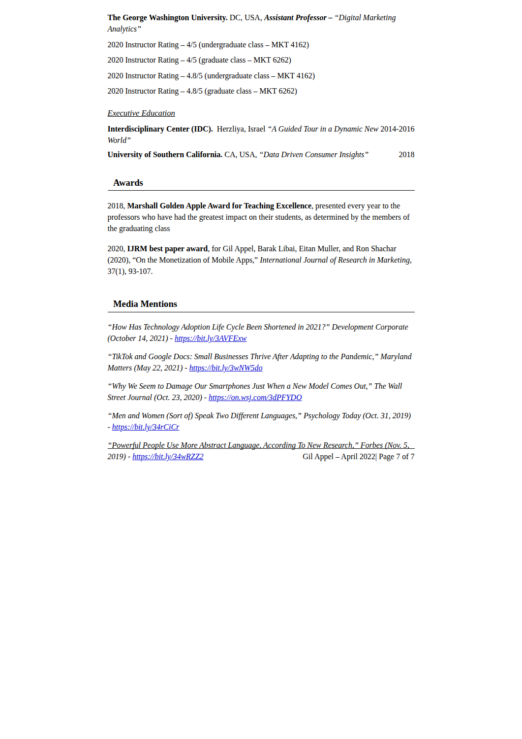The George Washington University. DC, USA, Assistant Professor – “Digital Marketing Analytics”
2020 Instructor Rating – 4/5 (undergraduate class – MKT 4162)
2020 Instructor Rating – 4/5 (graduate class – MKT 6262)
2020 Instructor Rating – 4.8/5 (undergraduate class – MKT 4162)
2020 Instructor Rating – 4.8/5 (graduate class – MKT 6262)
Executive Education
2014-2016 Interdisciplinary Center (IDC). Herzliya, Israel “A Guided Tour in a Dynamic New World”
2018 University of Southern California. CA, USA, “Data Driven Consumer Insights”
Awards
2018, Marshall Golden Apple Award for Teaching Excellence, presented every year to the professors who have had the greatest impact on their students, as determined by the members of the graduating class
2020, IJRM best paper award, for Gil Appel, Barak Libai, Eitan Muller, and Ron Shachar (2020), “On the Monetization of Mobile Apps,” International Journal of Research in Marketing, 37(1), 93-107.
Media Mentions
“How Has Technology Adoption Life Cycle Been Shortened in 2021?” Development Corporate (October 14, 2021) - https://bit.ly/3AVFExw
“TikTok and Google Docs: Small Businesses Thrive After Adapting to the Pandemic,” Maryland Matters (May 22, 2021) - https://bit.ly/3wNW5do
“Why We Seem to Damage Our Smartphones Just When a New Model Comes Out,” The Wall Street Journal (Oct. 23, 2020) - https://on.wsj.com/3dPFYDO
“Men and Women (Sort of) Speak Two Different Languages,” Psychology Today (Oct. 31, 2019) - https://bit.ly/34rCiCr
“Powerful People Use More Abstract Language, According To New Research,” Forbes (Nov. 5, 2019) - https://bit.ly/34wRZZ2
Gil Appel – April 2022| Page 7 of 7